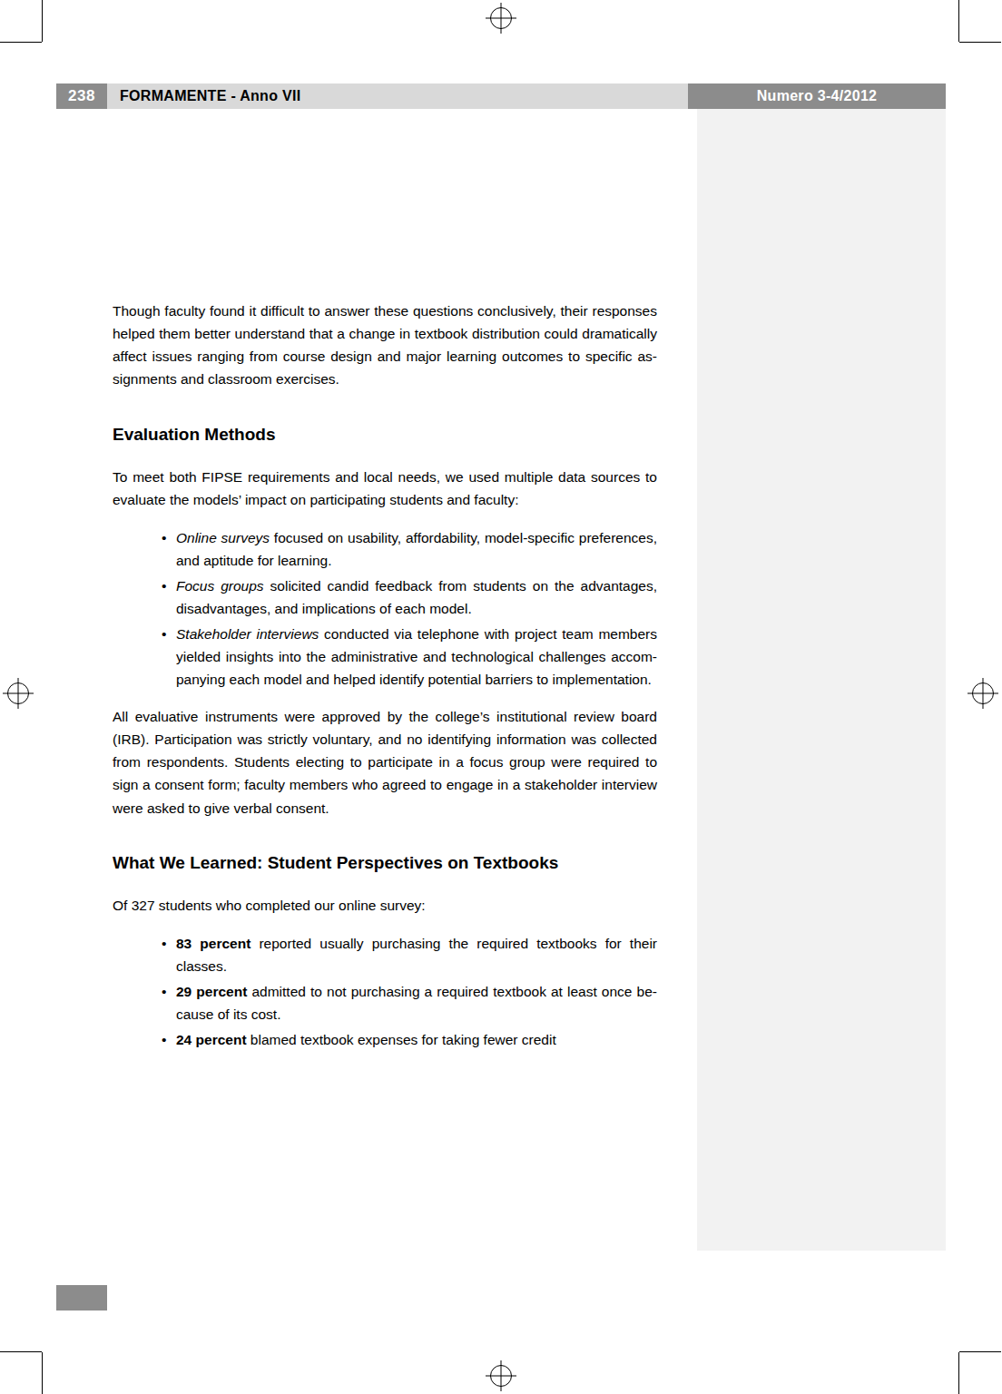238
FORMAMENTE - Anno VII
Numero 3-4/2012
Though faculty found it difficult to answer these questions conclusively, their responses helped them better understand that a change in textbook distribution could dramatically affect issues ranging from course design and major learning outcomes to specific assignments and classroom exercises.
Evaluation Methods
To meet both FIPSE requirements and local needs, we used multiple data sources to evaluate the models’ impact on participating students and faculty:
Online surveys focused on usability, affordability, model-specific preferences, and aptitude for learning.
Focus groups solicited candid feedback from students on the advantages, disadvantages, and implications of each model.
Stakeholder interviews conducted via telephone with project team members yielded insights into the administrative and technological challenges accompanying each model and helped identify potential barriers to implementation.
All evaluative instruments were approved by the college’s institutional review board (IRB). Participation was strictly voluntary, and no identifying information was collected from respondents. Students electing to participate in a focus group were required to sign a consent form; faculty members who agreed to engage in a stakeholder interview were asked to give verbal consent.
What We Learned: Student Perspectives on Textbooks
Of 327 students who completed our online survey:
83 percent reported usually purchasing the required textbooks for their classes.
29 percent admitted to not purchasing a required textbook at least once because of its cost.
24 percent blamed textbook expenses for taking fewer credit